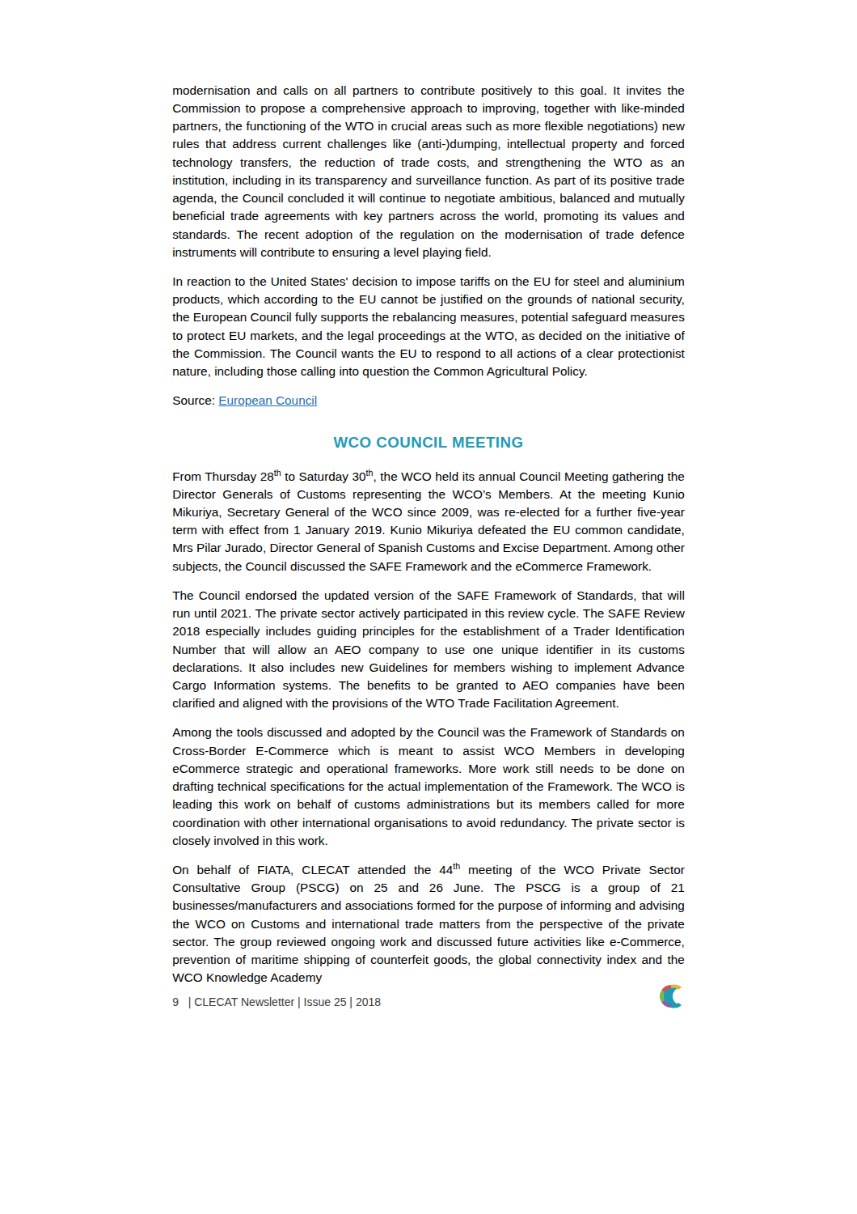modernisation and calls on all partners to contribute positively to this goal. It invites the Commission to propose a comprehensive approach to improving, together with like-minded partners, the functioning of the WTO in crucial areas such as more flexible negotiations) new rules that address current challenges like (anti-)dumping, intellectual property and forced technology transfers, the reduction of trade costs, and strengthening the WTO as an institution, including in its transparency and surveillance function. As part of its positive trade agenda, the Council concluded it will continue to negotiate ambitious, balanced and mutually beneficial trade agreements with key partners across the world, promoting its values and standards. The recent adoption of the regulation on the modernisation of trade defence instruments will contribute to ensuring a level playing field.
In reaction to the United States' decision to impose tariffs on the EU for steel and aluminium products, which according to the EU cannot be justified on the grounds of national security, the European Council fully supports the rebalancing measures, potential safeguard measures to protect EU markets, and the legal proceedings at the WTO, as decided on the initiative of the Commission. The Council wants the EU to respond to all actions of a clear protectionist nature, including those calling into question the Common Agricultural Policy.
Source: European Council
WCO Council Meeting
From Thursday 28th to Saturday 30th, the WCO held its annual Council Meeting gathering the Director Generals of Customs representing the WCO’s Members. At the meeting Kunio Mikuriya, Secretary General of the WCO since 2009, was re-elected for a further five-year term with effect from 1 January 2019. Kunio Mikuriya defeated the EU common candidate, Mrs Pilar Jurado, Director General of Spanish Customs and Excise Department. Among other subjects, the Council discussed the SAFE Framework and the eCommerce Framework.
The Council endorsed the updated version of the SAFE Framework of Standards, that will run until 2021. The private sector actively participated in this review cycle. The SAFE Review 2018 especially includes guiding principles for the establishment of a Trader Identification Number that will allow an AEO company to use one unique identifier in its customs declarations. It also includes new Guidelines for members wishing to implement Advance Cargo Information systems. The benefits to be granted to AEO companies have been clarified and aligned with the provisions of the WTO Trade Facilitation Agreement.
Among the tools discussed and adopted by the Council was the Framework of Standards on Cross-Border E-Commerce which is meant to assist WCO Members in developing eCommerce strategic and operational frameworks. More work still needs to be done on drafting technical specifications for the actual implementation of the Framework. The WCO is leading this work on behalf of customs administrations but its members called for more coordination with other international organisations to avoid redundancy. The private sector is closely involved in this work.
On behalf of FIATA, CLECAT attended the 44th meeting of the WCO Private Sector Consultative Group (PSCG) on 25 and 26 June. The PSCG is a group of 21 businesses/manufacturers and associations formed for the purpose of informing and advising the WCO on Customs and international trade matters from the perspective of the private sector. The group reviewed ongoing work and discussed future activities like e-Commerce, prevention of maritime shipping of counterfeit goods, the global connectivity index and the WCO Knowledge Academy
9 | CLECAT Newsletter | Issue 25 | 2018